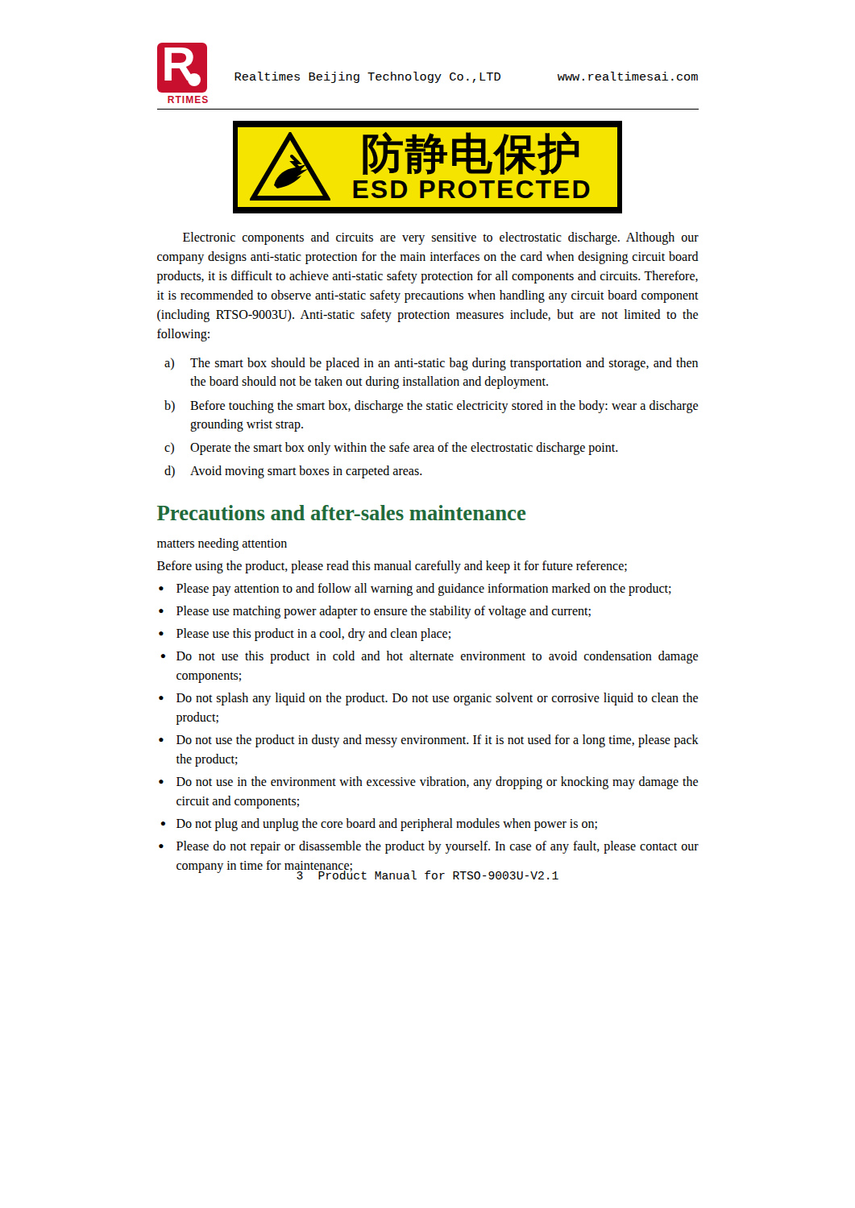R
RTIMES
Realtimes Beijing Technology Co.,LTD
www.realtimesai.com
防静电保护
ESD PROTECTED
Electronic components and circuits are very sensitive to electrostatic discharge. Although our company designs anti-static protection for the main interfaces on the card when designing circuit board products, it is difficult to achieve anti-static safety protection for all components and circuits. Therefore, it is recommended to observe anti-static safety precautions when handling any circuit board component (including RTSO-9003U). Anti-static safety protection measures include, but are not limited to the following:
a) The smart box should be placed in an anti-static bag during transportation and storage, and then the board should not be taken out during installation and deployment.
b) Before touching the smart box, discharge the static electricity stored in the body: wear a discharge grounding wrist strap.
c) Operate the smart box only within the safe area of the electrostatic discharge point.
d) Avoid moving smart boxes in carpeted areas.
Precautions and after-sales maintenance
matters needing attention
Before using the product, please read this manual carefully and keep it for future reference;
Please pay attention to and follow all warning and guidance information marked on the product;
Please use matching power adapter to ensure the stability of voltage and current;
Please use this product in a cool, dry and clean place;
Do not use this product in cold and hot alternate environment to avoid condensation damage components;
Do not splash any liquid on the product. Do not use organic solvent or corrosive liquid to clean the product;
Do not use the product in dusty and messy environment. If it is not used for a long time, please pack the product;
Do not use in the environment with excessive vibration, any dropping or knocking may damage the circuit and components;
Do not plug and unplug the core board and peripheral modules when power is on;
Please do not repair or disassemble the product by yourself. In case of any fault, please contact our company in time for maintenance;
3 Product Manual for RTSO-9003U-V2.1